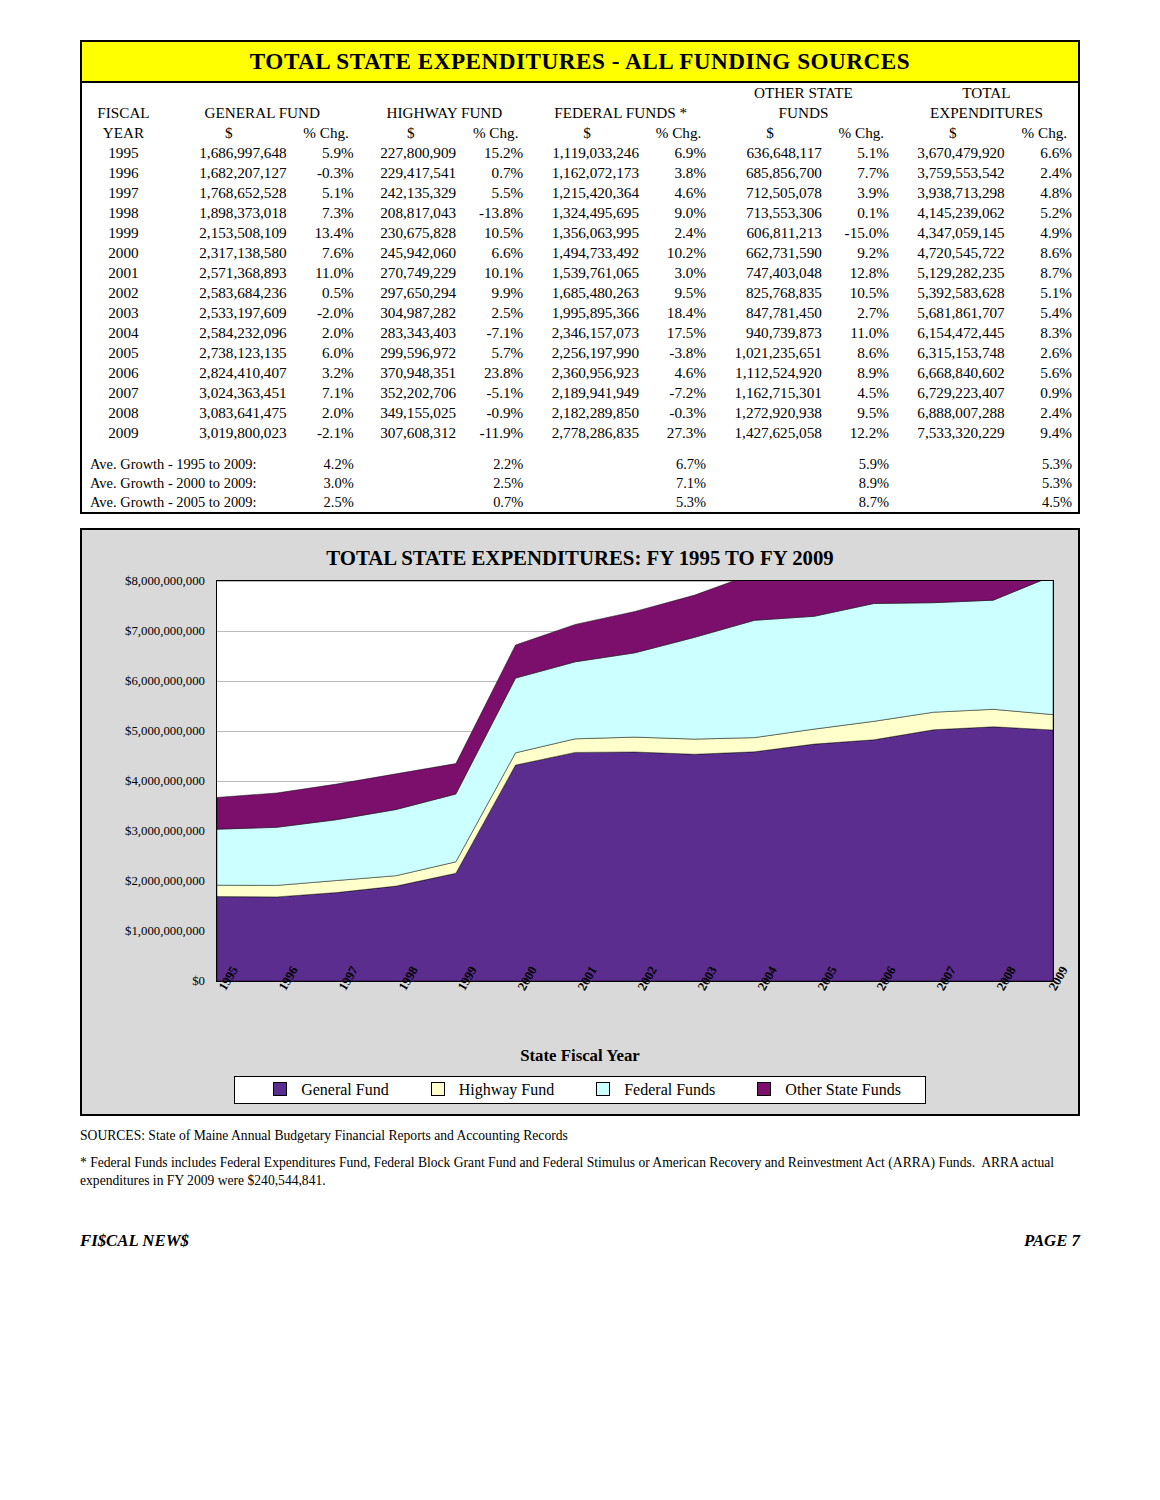TOTAL STATE EXPENDITURES - ALL FUNDING SOURCES
| | | | | OTHER STATE | TOTAL |
| --- | --- | --- | --- | --- | --- |
| FISCAL | GENERAL FUND | HIGHWAY FUND | FEDERAL FUNDS * | FUNDS | EXPENDITURES |
| YEAR | $ | % Chg. | $ | % Chg. | $ | % Chg. | $ | % Chg. | $ | % Chg. |
| 1995 | 1,686,997,648 | 5.9% | 227,800,909 | 15.2% | 1,119,033,246 | 6.9% | 636,648,117 | 5.1% | 3,670,479,920 | 6.6% |
| 1996 | 1,682,207,127 | -0.3% | 229,417,541 | 0.7% | 1,162,072,173 | 3.8% | 685,856,700 | 7.7% | 3,759,553,542 | 2.4% |
| 1997 | 1,768,652,528 | 5.1% | 242,135,329 | 5.5% | 1,215,420,364 | 4.6% | 712,505,078 | 3.9% | 3,938,713,298 | 4.8% |
| 1998 | 1,898,373,018 | 7.3% | 208,817,043 | -13.8% | 1,324,495,695 | 9.0% | 713,553,306 | 0.1% | 4,145,239,062 | 5.2% |
| 1999 | 2,153,508,109 | 13.4% | 230,675,828 | 10.5% | 1,356,063,995 | 2.4% | 606,811,213 | -15.0% | 4,347,059,145 | 4.9% |
| 2000 | 2,317,138,580 | 7.6% | 245,942,060 | 6.6% | 1,494,733,492 | 10.2% | 662,731,590 | 9.2% | 4,720,545,722 | 8.6% |
| 2001 | 2,571,368,893 | 11.0% | 270,749,229 | 10.1% | 1,539,761,065 | 3.0% | 747,403,048 | 12.8% | 5,129,282,235 | 8.7% |
| 2002 | 2,583,684,236 | 0.5% | 297,650,294 | 9.9% | 1,685,480,263 | 9.5% | 825,768,835 | 10.5% | 5,392,583,628 | 5.1% |
| 2003 | 2,533,197,609 | -2.0% | 304,987,282 | 2.5% | 1,995,895,366 | 18.4% | 847,781,450 | 2.7% | 5,681,861,707 | 5.4% |
| 2004 | 2,584,232,096 | 2.0% | 283,343,403 | -7.1% | 2,346,157,073 | 17.5% | 940,739,873 | 11.0% | 6,154,472,445 | 8.3% |
| 2005 | 2,738,123,135 | 6.0% | 299,596,972 | 5.7% | 2,256,197,990 | -3.8% | 1,021,235,651 | 8.6% | 6,315,153,748 | 2.6% |
| 2006 | 2,824,410,407 | 3.2% | 370,948,351 | 23.8% | 2,360,956,923 | 4.6% | 1,112,524,920 | 8.9% | 6,668,840,602 | 5.6% |
| 2007 | 3,024,363,451 | 7.1% | 352,202,706 | -5.1% | 2,189,941,949 | -7.2% | 1,162,715,301 | 4.5% | 6,729,223,407 | 0.9% |
| 2008 | 3,083,641,475 | 2.0% | 349,155,025 | -0.9% | 2,182,289,850 | -0.3% | 1,272,920,938 | 9.5% | 6,888,007,288 | 2.4% |
| 2009 | 3,019,800,023 | -2.1% | 307,608,312 | -11.9% | 2,778,286,835 | 27.3% | 1,427,625,058 | 12.2% | 7,533,320,229 | 9.4% |
| Ave. Growth - 1995 to 2009: | 4.2% | | 2.2% | | 6.7% | | 5.9% | | 5.3% |
| Ave. Growth - 2000 to 2009: | 3.0% | | 2.5% | | 7.1% | | 8.9% | | 5.3% |
| Ave. Growth - 2005 to 2009: | 2.5% | | 0.7% | | 5.3% | | 8.7% | | 4.5% |
TOTAL STATE EXPENDITURES: FY 1995 TO FY 2009
$8,000,000,000
$7,000,000,000
$6,000,000,000
$5,000,000,000
$4,000,000,000
$3,000,000,000
$2,000,000,000
$1,000,000,000
$0
1995 1996 1997 1998 1999 2000 2001 2002 2003 2004 2005 2006 2007 2008 2009
State Fiscal Year
General Fund Highway Fund Federal Funds Other State Funds
SOURCES: State of Maine Annual Budgetary Financial Reports and Accounting Records
* Federal Funds includes Federal Expenditures Fund, Federal Block Grant Fund and Federal Stimulus or American Recovery and Reinvestment Act (ARRA) Funds. ARRA actual expenditures in FY 2009 were $240,544,841.
FI$CAL NEW$
PAGE 7